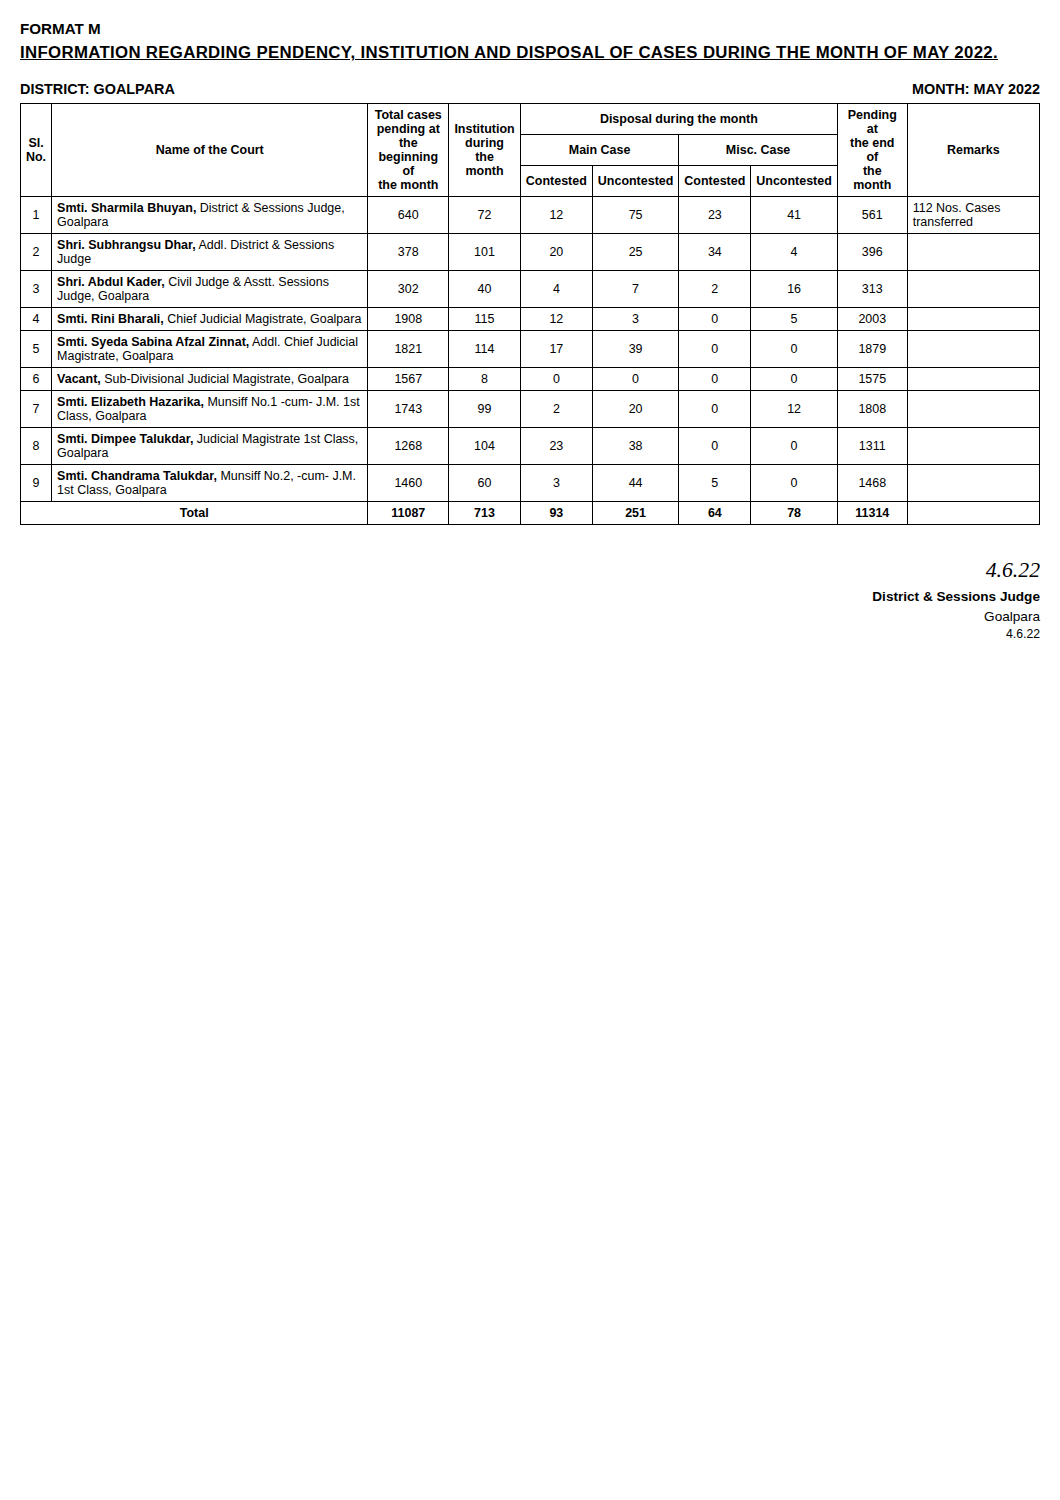FORMAT M
INFORMATION REGARDING PENDENCY, INSTITUTION AND DISPOSAL OF CASES DURING THE MONTH OF MAY 2022.
DISTRICT: GOALPARA MONTH: MAY 2022
| Sl. No. | Name of the Court | Total cases pending at the beginning of the month | Institution during the month | Disposal during the month | Pending at the end of the month | Remarks |
| --- | --- | --- | --- | --- | --- | --- |
| Main Case | Misc. Case |
| Contested | Uncontested | Contested | Uncontested |
| 1 | Smti. Sharmila Bhuyan, District & Sessions Judge, Goalpara | 640 | 72 | 12 | 75 | 23 | 41 | 561 | 112 Nos. Cases transferred |
| 2 | Shri. Subhrangsu Dhar, Addl. District & Sessions Judge | 378 | 101 | 20 | 25 | 34 | 4 | 396 | |
| 3 | Shri. Abdul Kader, Civil Judge & Asstt. Sessions Judge, Goalpara | 302 | 40 | 4 | 7 | 2 | 16 | 313 | |
| 4 | Smti. Rini Bharali, Chief Judicial Magistrate, Goalpara | 1908 | 115 | 12 | 3 | 0 | 5 | 2003 | |
| 5 | Smti. Syeda Sabina Afzal Zinnat, Addl. Chief Judicial Magistrate, Goalpara | 1821 | 114 | 17 | 39 | 0 | 0 | 1879 | |
| 6 | Vacant, Sub-Divisional Judicial Magistrate, Goalpara | 1567 | 8 | 0 | 0 | 0 | 0 | 1575 | |
| 7 | Smti. Elizabeth Hazarika, Munsiff No.1 -cum- J.M. 1st Class, Goalpara | 1743 | 99 | 2 | 20 | 0 | 12 | 1808 | |
| 8 | Smti. Dimpee Talukdar, Judicial Magistrate 1st Class, Goalpara | 1268 | 104 | 23 | 38 | 0 | 0 | 1311 | |
| 9 | Smti. Chandrama Talukdar, Munsiff No.2, -cum- J.M. 1st Class, Goalpara | 1460 | 60 | 3 | 44 | 5 | 0 | 1468 | |
| Total | 11087 | 713 | 93 | 251 | 64 | 78 | 11314 | |
4.6.22
District & Sessions Judge
Goalpara
4.6.22